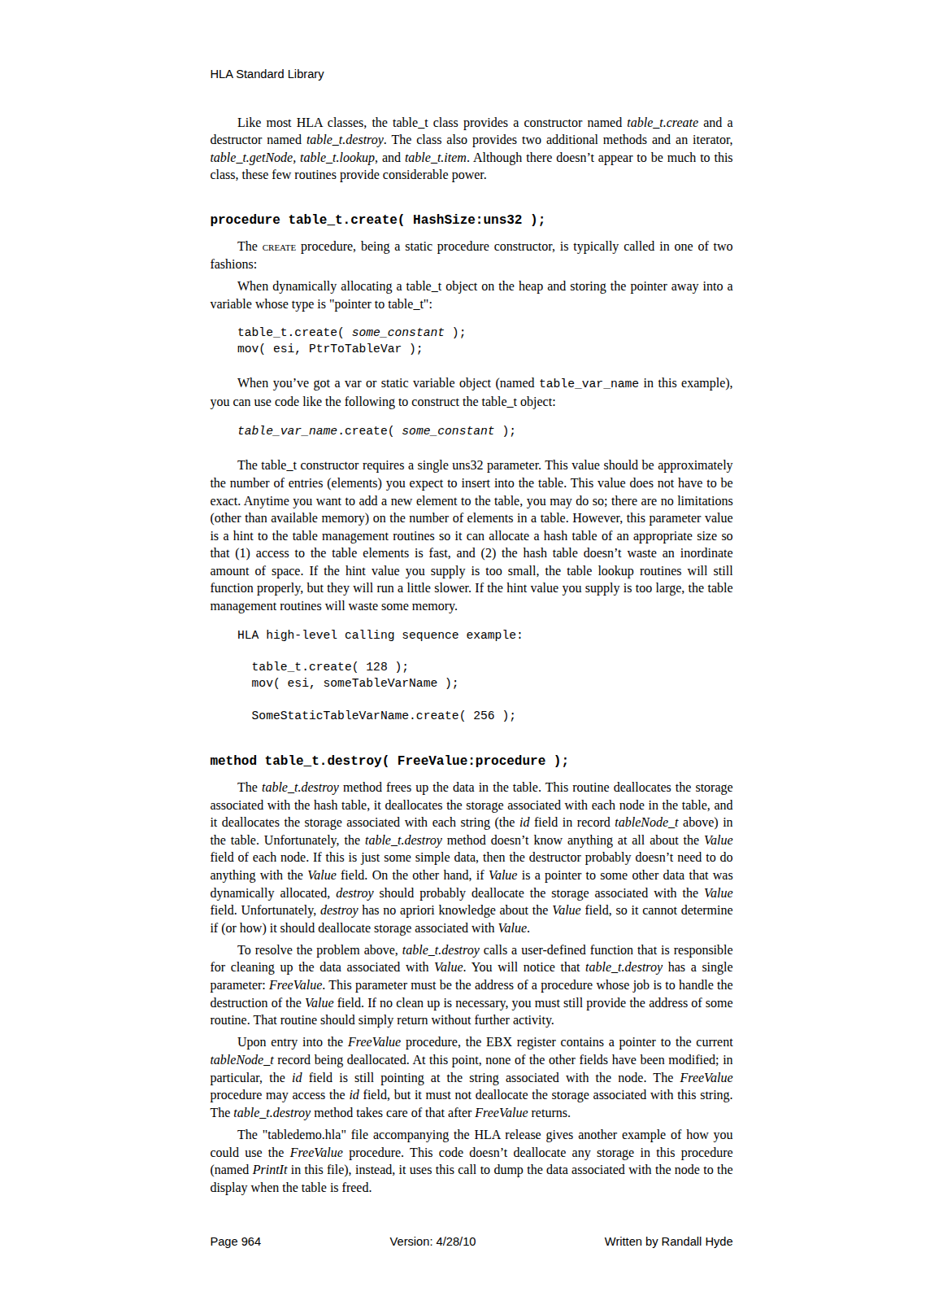HLA Standard Library
Like most HLA classes, the table_t class provides a constructor named table_t.create and a destructor named table_t.destroy. The class also provides two additional methods and an iterator, table_t.getNode, table_t.lookup, and table_t.item. Although there doesn’t appear to be much to this class, these few routines provide considerable power.
procedure table_t.create( HashSize:uns32 );
The create procedure, being a static procedure constructor, is typically called in one of two fashions:
When dynamically allocating a table_t object on the heap and storing the pointer away into a variable whose type is "pointer to table_t":
table_t.create( some_constant );
mov( esi, PtrToTableVar );
When you’ve got a var or static variable object (named table_var_name in this example), you can use code like the following to construct the table_t object:
table_var_name.create( some_constant );
The table_t constructor requires a single uns32 parameter. This value should be approximately the number of entries (elements) you expect to insert into the table. This value does not have to be exact. Anytime you want to add a new element to the table, you may do so; there are no limitations (other than available memory) on the number of elements in a table. However, this parameter value is a hint to the table management routines so it can allocate a hash table of an appropriate size so that (1) access to the table elements is fast, and (2) the hash table doesn’t waste an inordinate amount of space. If the hint value you supply is too small, the table lookup routines will still function properly, but they will run a little slower. If the hint value you supply is too large, the table management routines will waste some memory.
HLA high-level calling sequence example:

  table_t.create( 128 );
  mov( esi, someTableVarName );

  SomeStaticTableVarName.create( 256 );
method table_t.destroy( FreeValue:procedure );
The table_t.destroy method frees up the data in the table. This routine deallocates the storage associated with the hash table, it deallocates the storage associated with each node in the table, and it deallocates the storage associated with each string (the id field in record tableNode_t above) in the table. Unfortunately, the table_t.destroy method doesn’t know anything at all about the Value field of each node. If this is just some simple data, then the destructor probably doesn’t need to do anything with the Value field. On the other hand, if Value is a pointer to some other data that was dynamically allocated, destroy should probably deallocate the storage associated with the Value field. Unfortunately, destroy has no apriori knowledge about the Value field, so it cannot determine if (or how) it should deallocate storage associated with Value.
To resolve the problem above, table_t.destroy calls a user-defined function that is responsible for cleaning up the data associated with Value. You will notice that table_t.destroy has a single parameter: FreeValue. This parameter must be the address of a procedure whose job is to handle the destruction of the Value field. If no clean up is necessary, you must still provide the address of some routine. That routine should simply return without further activity.
Upon entry into the FreeValue procedure, the EBX register contains a pointer to the current tableNode_t record being deallocated. At this point, none of the other fields have been modified; in particular, the id field is still pointing at the string associated with the node. The FreeValue procedure may access the id field, but it must not deallocate the storage associated with this string. The table_t.destroy method takes care of that after FreeValue returns.
The "tabledemo.hla" file accompanying the HLA release gives another example of how you could use the FreeValue procedure. This code doesn’t deallocate any storage in this procedure (named PrintIt in this file), instead, it uses this call to dump the data associated with the node to the display when the table is freed.
Page 964
Version: 4/28/10
Written by Randall Hyde